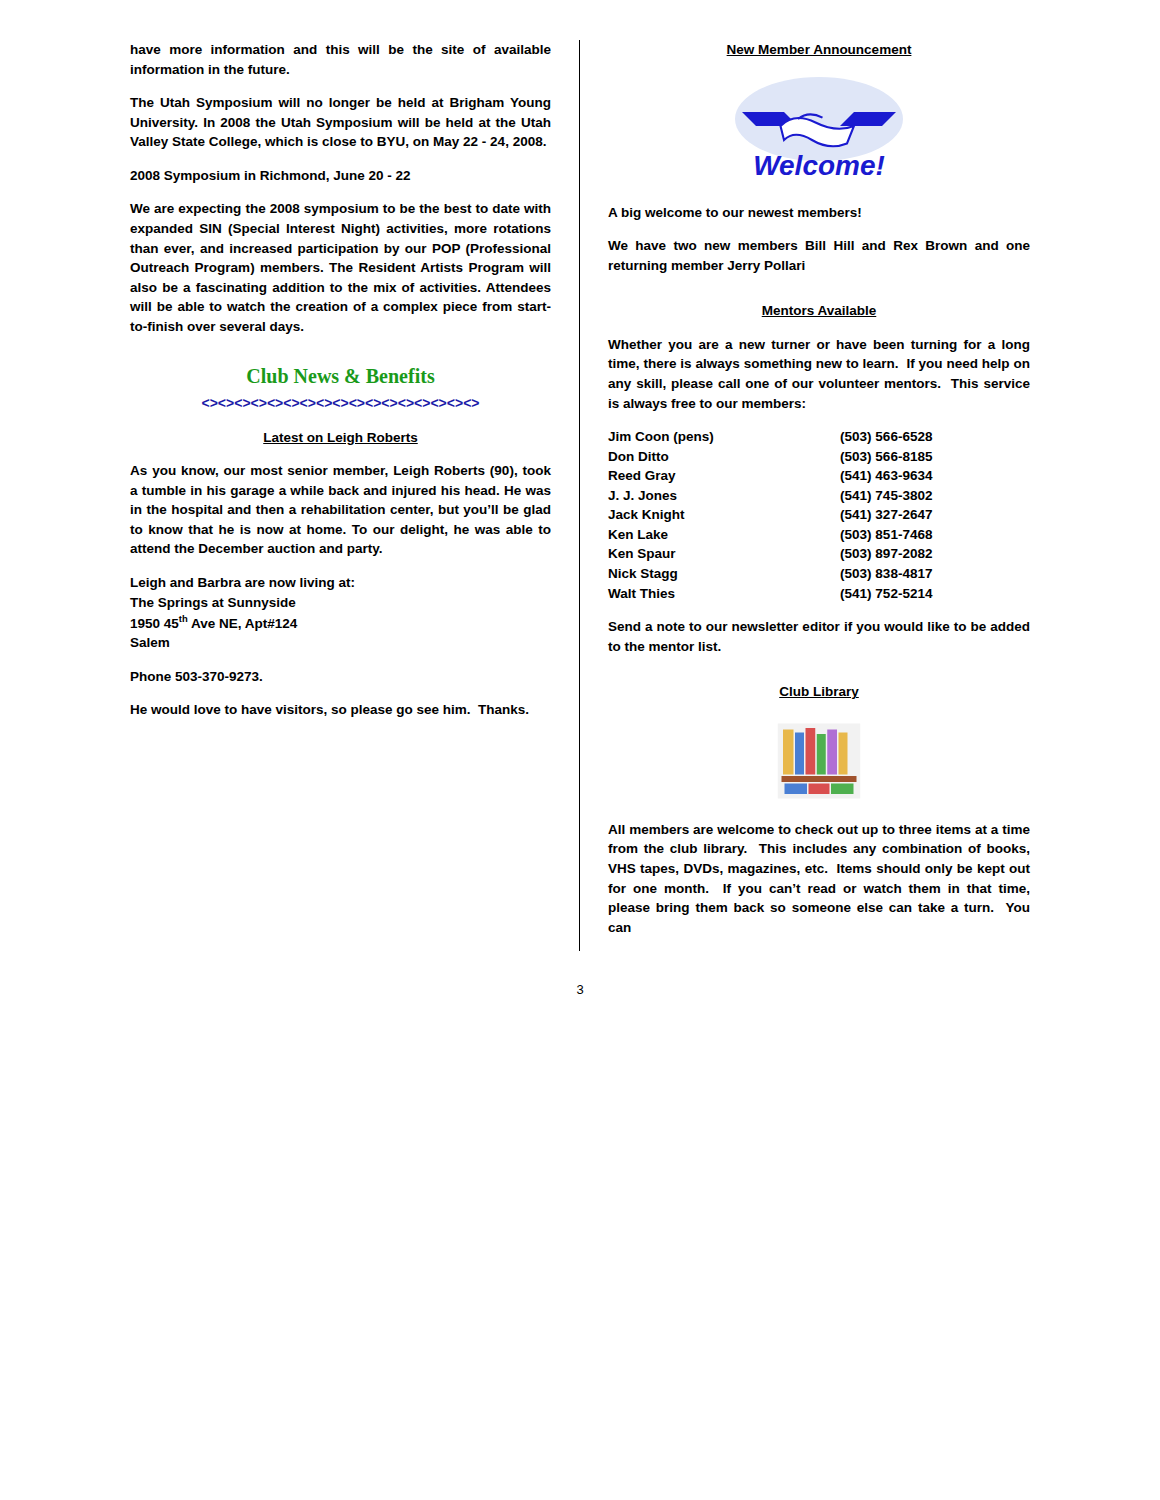have more information and this will be the site of available information in the future.
The Utah Symposium will no longer be held at Brigham Young University. In 2008 the Utah Symposium will be held at the Utah Valley State College, which is close to BYU, on May 22 - 24, 2008.
2008 Symposium in Richmond, June 20 - 22
We are expecting the 2008 symposium to be the best to date with expanded SIN (Special Interest Night) activities, more rotations than ever, and increased participation by our POP (Professional Outreach Program) members. The Resident Artists Program will also be a fascinating addition to the mix of activities. Attendees will be able to watch the creation of a complex piece from start-to-finish over several days.
Club News & Benefits
<><><><><><><><><><><><><><><><><>
Latest on Leigh Roberts
As you know, our most senior member, Leigh Roberts (90), took a tumble in his garage a while back and injured his head. He was in the hospital and then a rehabilitation center, but you’ll be glad to know that he is now at home. To our delight, he was able to attend the December auction and party.
Leigh and Barbra are now living at:
The Springs at Sunnyside
1950 45th Ave NE, Apt#124
Salem
Phone 503-370-9273.
He would love to have visitors, so please go see him. Thanks.
New Member Announcement
A big welcome to our newest members!
We have two new members Bill Hill and Rex Brown and one returning member Jerry Pollari
Mentors Available
Whether you are a new turner or have been turning for a long time, there is always something new to learn. If you need help on any skill, please call one of our volunteer mentors. This service is always free to our members:
| Jim Coon (pens) | (503) 566-6528 |
| Don Ditto | (503) 566-8185 |
| Reed Gray | (541) 463-9634 |
| J. J. Jones | (541) 745-3802 |
| Jack Knight | (541) 327-2647 |
| Ken Lake | (503) 851-7468 |
| Ken Spaur | (503) 897-2082 |
| Nick Stagg | (503) 838-4817 |
| Walt Thies | (541) 752-5214 |
Send a note to our newsletter editor if you would like to be added to the mentor list.
Club Library
All members are welcome to check out up to three items at a time from the club library. This includes any combination of books, VHS tapes, DVDs, magazines, etc. Items should only be kept out for one month. If you can’t read or watch them in that time, please bring them back so someone else can take a turn. You can
3